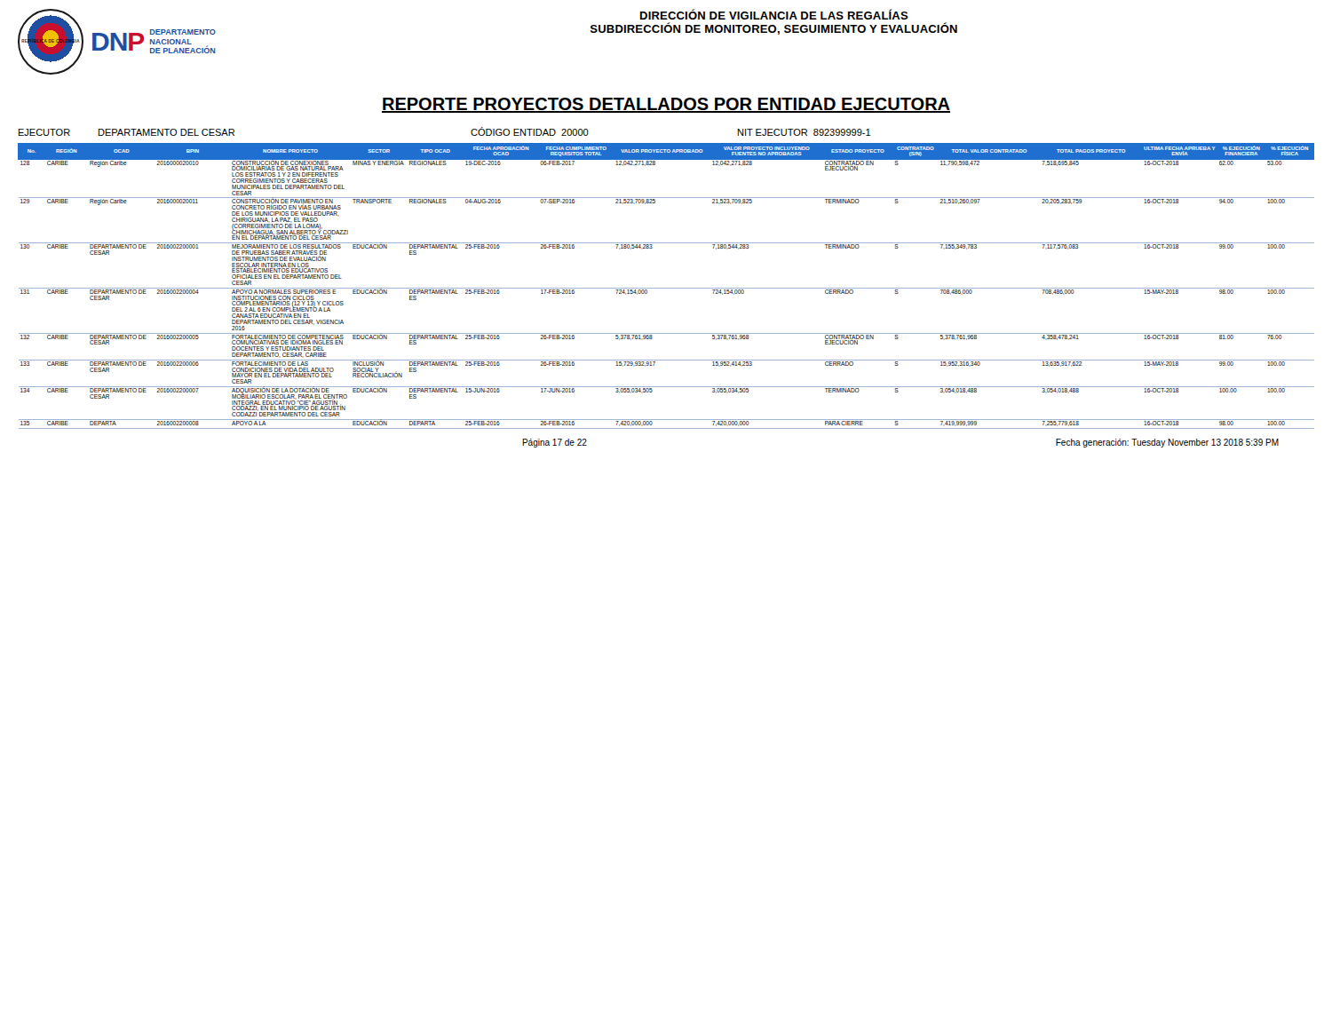DNP Departamento
Nacional
de Planeación
DIRECCIÓN DE VIGILANCIA DE LAS REGALÍAS
SUBDIRECCIÓN DE MONITOREO, SEGUIMIENTO Y EVALUACIÓN
REPORTE PROYECTOS DETALLADOS POR ENTIDAD EJECUTORA
EJECUTOR DEPARTAMENTO DEL CESAR CÓDIGO ENTIDAD 20000 NIT EJECUTOR 892399999-1
| No. | REGIÓN | OCAD | BPIN | NOMBRE PROYECTO | SECTOR | TIPO OCAD | FECHA APROBACIÓN OCAD | FECHA CUMPLIMIENTO REQUISITOS TOTAL | VALOR PROYECTO APROBADO | VALOR PROYECTO INCLUYENDO FUENTES NO APROBADAS | ESTADO PROYECTO | CONTRATADO (S/N) | TOTAL VALOR CONTRATADO | TOTAL PAGOS PROYECTO | ULTIMA FECHA APRUEBA Y ENVÍA | % EJECUCIÓN FINANCIERA | % EJECUCIÓN FÍSICA |
| --- | --- | --- | --- | --- | --- | --- | --- | --- | --- | --- | --- | --- | --- | --- | --- | --- | --- |
| 128 | CARIBE | Región Caribe | 2016000020010 | CONSTRUCCIÓN DE CONEXIONES DOMICILIARIAS DE GAS NATURAL PARA LOS ESTRATOS 1 Y 2 EN DIFERENTES CORREGIMIENTOS Y CABECERAS MUNICIPALES DEL DEPARTAMENTO DEL CESAR | MINAS Y ENERGÍA | REGIONALES | 19-DEC-2016 | 06-FEB-2017 | 12,042,271,828 | 12,042,271,828 | CONTRATADO EN EJECUCIÓN | S | 11,790,598,472 | 7,518,695,845 | 16-OCT-2018 | 62.00 | 53.00 |
| 129 | CARIBE | Región Caribe | 2016000020011 | CONSTRUCCIÓN DE PAVIMENTO EN CONCRETO RÍGIDO EN VÍAS URBANAS DE LOS MUNICIPIOS DE VALLEDUPAR, CHIRIGUANA, LA PAZ, EL PASO (CORREGIMIENTO DE LA LOMA), CHIMICHAGUA, SAN ALBERTO Y CODAZZI EN EL DEPARTAMENTO DEL CESAR | TRANSPORTE | REGIONALES | 04-AUG-2016 | 07-SEP-2016 | 21,523,709,825 | 21,523,709,825 | TERMINADO | S | 21,510,260,097 | 20,205,283,759 | 16-OCT-2018 | 94.00 | 100.00 |
| 130 | CARIBE | DEPARTAMENTO DE CESAR | 2016002200001 | MEJORAMIENTO DE LOS RESULTADOS DE PRUEBAS SABER ATRAVÉS DE INSTRUMENTOS DE EVALUACIÓN ESCOLAR INTERNA EN LOS ESTABLECIMIENTOS EDUCATIVOS OFICIALES EN EL DEPARTAMENTO DEL CESAR | EDUCACIÓN | DEPARTAMENTALES | 25-FEB-2016 | 26-FEB-2016 | 7,180,544,283 | 7,180,544,283 | TERMINADO | S | 7,155,349,783 | 7,117,576,083 | 16-OCT-2018 | 99.00 | 100.00 |
| 131 | CARIBE | DEPARTAMENTO DE CESAR | 2016002200004 | APOYO A NORMALES SUPERIORES E INSTITUCIONES CON CICLOS COMPLEMENTARIOS (12 Y 13) Y CICLOS DEL 2 AL 6 EN COMPLEMENTO A LA CANASTA EDUCATIVA EN EL DEPARTAMENTO DEL CESAR, VIGENCIA 2016 | EDUCACIÓN | DEPARTAMENTALES | 25-FEB-2016 | 17-FEB-2016 | 724,154,000 | 724,154,000 | CERRADO | S | 708,486,000 | 708,486,000 | 15-MAY-2018 | 98.00 | 100.00 |
| 132 | CARIBE | DEPARTAMENTO DE CESAR | 2016002200005 | FORTALECIMIENTO DE COMPETENCIAS COMUNCIATIVAS DE IDIOMA INGLÉS EN DOCENTES Y ESTUDIANTES DEL DEPARTAMENTO, CESAR, CARIBE | EDUCACIÓN | DEPARTAMENTALES | 25-FEB-2016 | 26-FEB-2016 | 5,378,761,968 | 5,378,761,968 | CONTRATADO EN EJECUCIÓN | S | 5,378,761,968 | 4,358,478,241 | 16-OCT-2018 | 81.00 | 76.00 |
| 133 | CARIBE | DEPARTAMENTO DE CESAR | 2016002200006 | FORTALECIMIENTO DE LAS CONDICIONES DE VIDA DEL ADULTO MAYOR EN EL DEPARTAMENTO DEL CESAR | INCLUSIÓN SOCIAL Y RECONCILIACIÓN | DEPARTAMENTALES | 25-FEB-2016 | 26-FEB-2016 | 15,729,932,917 | 15,952,414,253 | CERRADO | S | 15,952,316,340 | 13,635,917,622 | 15-MAY-2018 | 99.00 | 100.00 |
| 134 | CARIBE | DEPARTAMENTO DE CESAR | 2016002200007 | ADQUISICIÓN DE LA DOTACIÓN DE MOBILIARIO ESCOLAR, PARA EL CENTRO INTEGRAL EDUCATIVO "CIE" AGUSTÍN CODAZZI, EN EL MUNICIPIO DE AGUSTÍN CODAZZI DEPARTAMENTO DEL CESAR | EDUCACIÓN | DEPARTAMENTALES | 15-JUN-2016 | 17-JUN-2016 | 3,055,034,505 | 3,055,034,505 | TERMINADO | S | 3,054,018,488 | 3,054,018,488 | 16-OCT-2018 | 100.00 | 100.00 |
| 135 | CARIBE | DEPARTA | 2016002200008 | APOYO A LA | EDUCACIÓN | DEPARTA | 25-FEB-2016 | 26-FEB-2016 | 7,420,000,000 | 7,420,000,000 | PARA CIERRE | S | 7,419,999,999 | 7,255,779,618 | 16-OCT-2018 | 98.00 | 100.00 |
Página 17 de 22
Fecha generación: Tuesday November 13 2018 5:39 PM